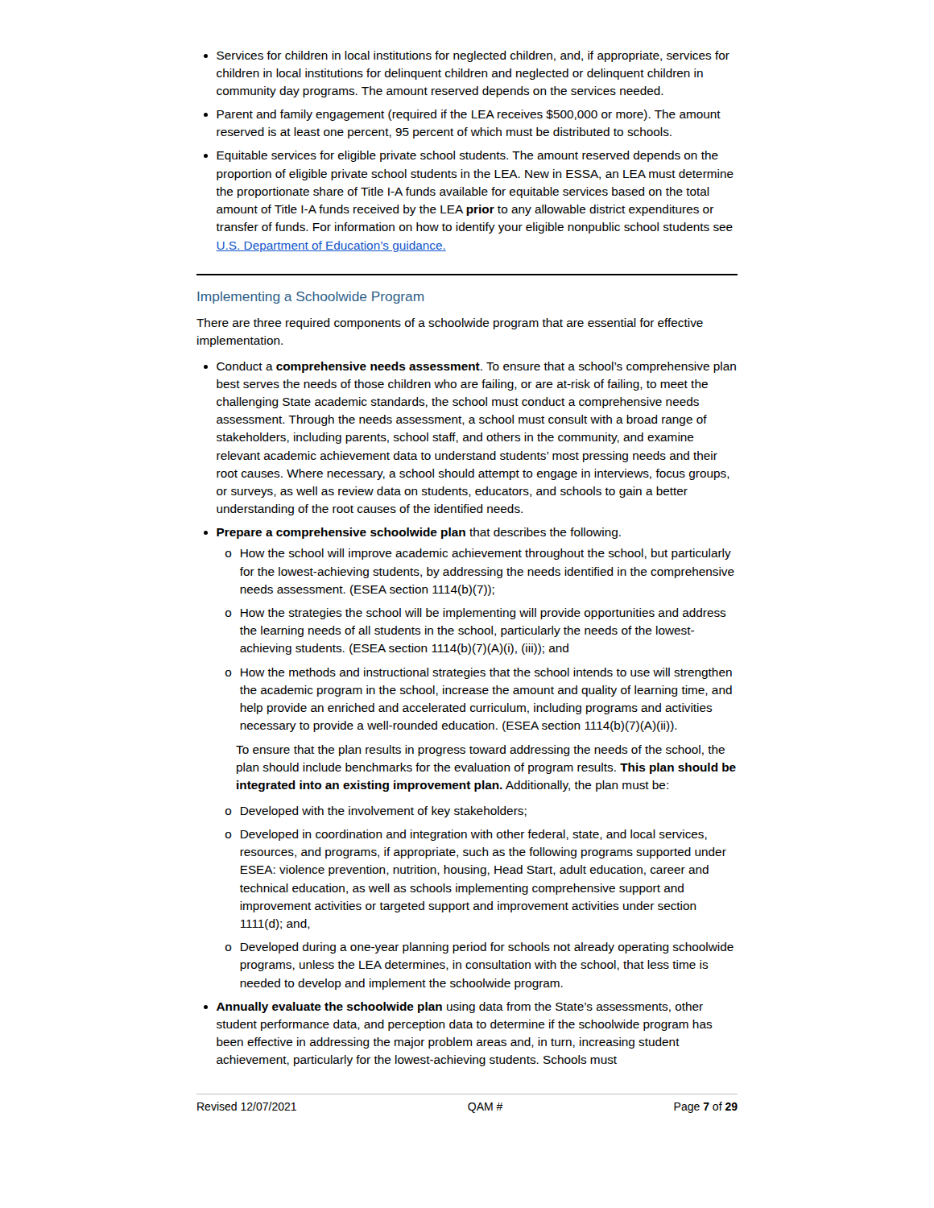Services for children in local institutions for neglected children, and, if appropriate, services for children in local institutions for delinquent children and neglected or delinquent children in community day programs. The amount reserved depends on the services needed.
Parent and family engagement (required if the LEA receives $500,000 or more). The amount reserved is at least one percent, 95 percent of which must be distributed to schools.
Equitable services for eligible private school students. The amount reserved depends on the proportion of eligible private school students in the LEA. New in ESSA, an LEA must determine the proportionate share of Title I-A funds available for equitable services based on the total amount of Title I-A funds received by the LEA prior to any allowable district expenditures or transfer of funds. For information on how to identify your eligible nonpublic school students see U.S. Department of Education’s guidance.
Implementing a Schoolwide Program
There are three required components of a schoolwide program that are essential for effective implementation.
Conduct a comprehensive needs assessment. To ensure that a school’s comprehensive plan best serves the needs of those children who are failing, or are at-risk of failing, to meet the challenging State academic standards, the school must conduct a comprehensive needs assessment. Through the needs assessment, a school must consult with a broad range of stakeholders, including parents, school staff, and others in the community, and examine relevant academic achievement data to understand students’ most pressing needs and their root causes. Where necessary, a school should attempt to engage in interviews, focus groups, or surveys, as well as review data on students, educators, and schools to gain a better understanding of the root causes of the identified needs.
Prepare a comprehensive schoolwide plan that describes the following.
How the school will improve academic achievement throughout the school, but particularly for the lowest-achieving students, by addressing the needs identified in the comprehensive needs assessment. (ESEA section 1114(b)(7));
How the strategies the school will be implementing will provide opportunities and address the learning needs of all students in the school, particularly the needs of the lowest-achieving students. (ESEA section 1114(b)(7)(A)(i), (iii)); and
How the methods and instructional strategies that the school intends to use will strengthen the academic program in the school, increase the amount and quality of learning time, and help provide an enriched and accelerated curriculum, including programs and activities necessary to provide a well-rounded education. (ESEA section 1114(b)(7)(A)(ii)).
To ensure that the plan results in progress toward addressing the needs of the school, the plan should include benchmarks for the evaluation of program results. This plan should be integrated into an existing improvement plan. Additionally, the plan must be:
Developed with the involvement of key stakeholders;
Developed in coordination and integration with other federal, state, and local services, resources, and programs, if appropriate, such as the following programs supported under ESEA: violence prevention, nutrition, housing, Head Start, adult education, career and technical education, as well as schools implementing comprehensive support and improvement activities or targeted support and improvement activities under section 1111(d); and,
Developed during a one-year planning period for schools not already operating schoolwide programs, unless the LEA determines, in consultation with the school, that less time is needed to develop and implement the schoolwide program.
Annually evaluate the schoolwide plan using data from the State’s assessments, other student performance data, and perception data to determine if the schoolwide program has been effective in addressing the major problem areas and, in turn, increasing student achievement, particularly for the lowest-achieving students. Schools must
Revised 12/07/2021
QAM #
Page 7 of 29